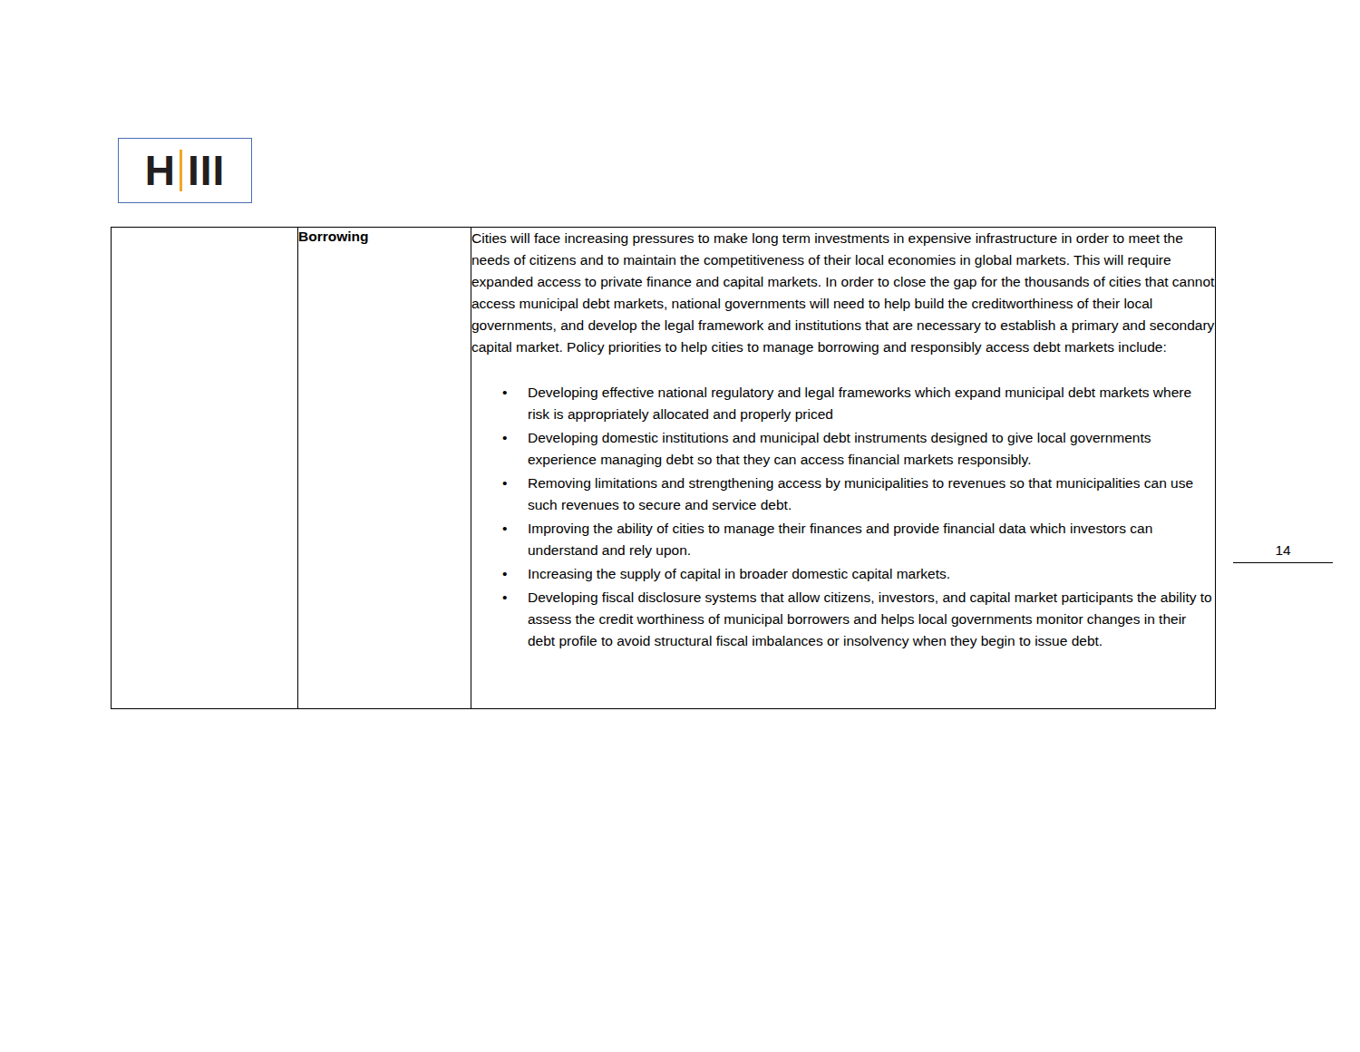H III
| | Borrowing | Cities will face increasing pressures to make long term investments in expensive infrastructure in order to meet the needs of citizens and to maintain the competitiveness of their local economies in global markets. This will require expanded access to private finance and capital markets. In order to close the gap for the thousands of cities that cannot access municipal debt markets, national governments will need to help build the creditworthiness of their local governments, and develop the legal framework and institutions that are necessary to establish a primary and secondary capital market. Policy priorities to help cities to manage borrowing and responsibly access debt markets include: Developing effective national regulatory and legal frameworks which expand municipal debt markets where risk is appropriately allocated and properly priced Developing domestic institutions and municipal debt instruments designed to give local governments experience managing debt so that they can access financial markets responsibly. Removing limitations and strengthening access by municipalities to revenues so that municipalities can use such revenues to secure and service debt. Improving the ability of cities to manage their finances and provide financial data which investors can understand and rely upon. Increasing the supply of capital in broader domestic capital markets. Developing fiscal disclosure systems that allow citizens, investors, and capital market participants the ability to assess the credit worthiness of municipal borrowers and helps local governments monitor changes in their debt profile to avoid structural fiscal imbalances or insolvency when they begin to issue debt. |
14